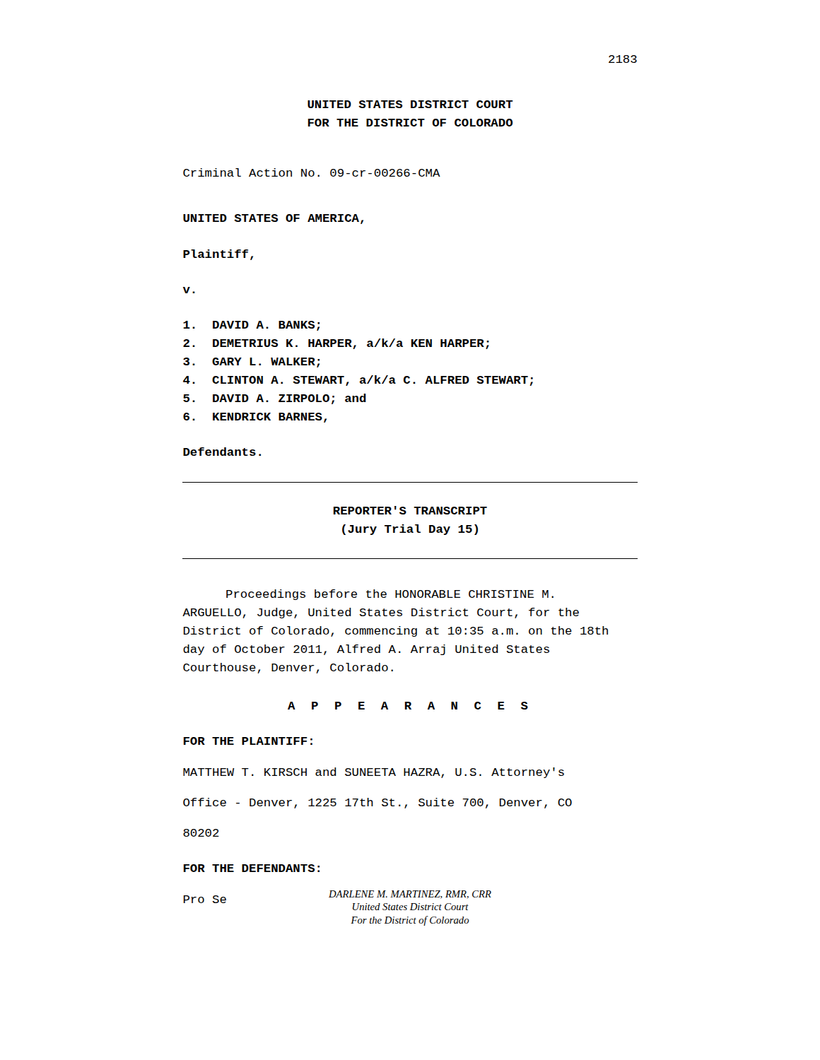2183
UNITED STATES DISTRICT COURT
FOR THE DISTRICT OF COLORADO
Criminal Action No. 09-cr-00266-CMA
UNITED STATES OF AMERICA,
Plaintiff,
v.
1. DAVID A. BANKS;
2. DEMETRIUS K. HARPER, a/k/a KEN HARPER;
3. GARY L. WALKER;
4. CLINTON A. STEWART, a/k/a C. ALFRED STEWART;
5. DAVID A. ZIRPOLO; and
6. KENDRICK BARNES,
Defendants.
REPORTER'S TRANSCRIPT
(Jury Trial Day 15)
Proceedings before the HONORABLE CHRISTINE M.
ARGUELLO, Judge, United States District Court, for the
District of Colorado, commencing at 10:35 a.m. on the 18th
day of October 2011, Alfred A. Arraj United States
Courthouse, Denver, Colorado.
A P P E A R A N C E S
FOR THE PLAINTIFF:
MATTHEW T. KIRSCH and SUNEETA HAZRA, U.S. Attorney's
Office - Denver, 1225 17th St., Suite 700, Denver, CO
80202
FOR THE DEFENDANTS:
Pro Se
DARLENE M. MARTINEZ, RMR, CRR
United States District Court
For the District of Colorado